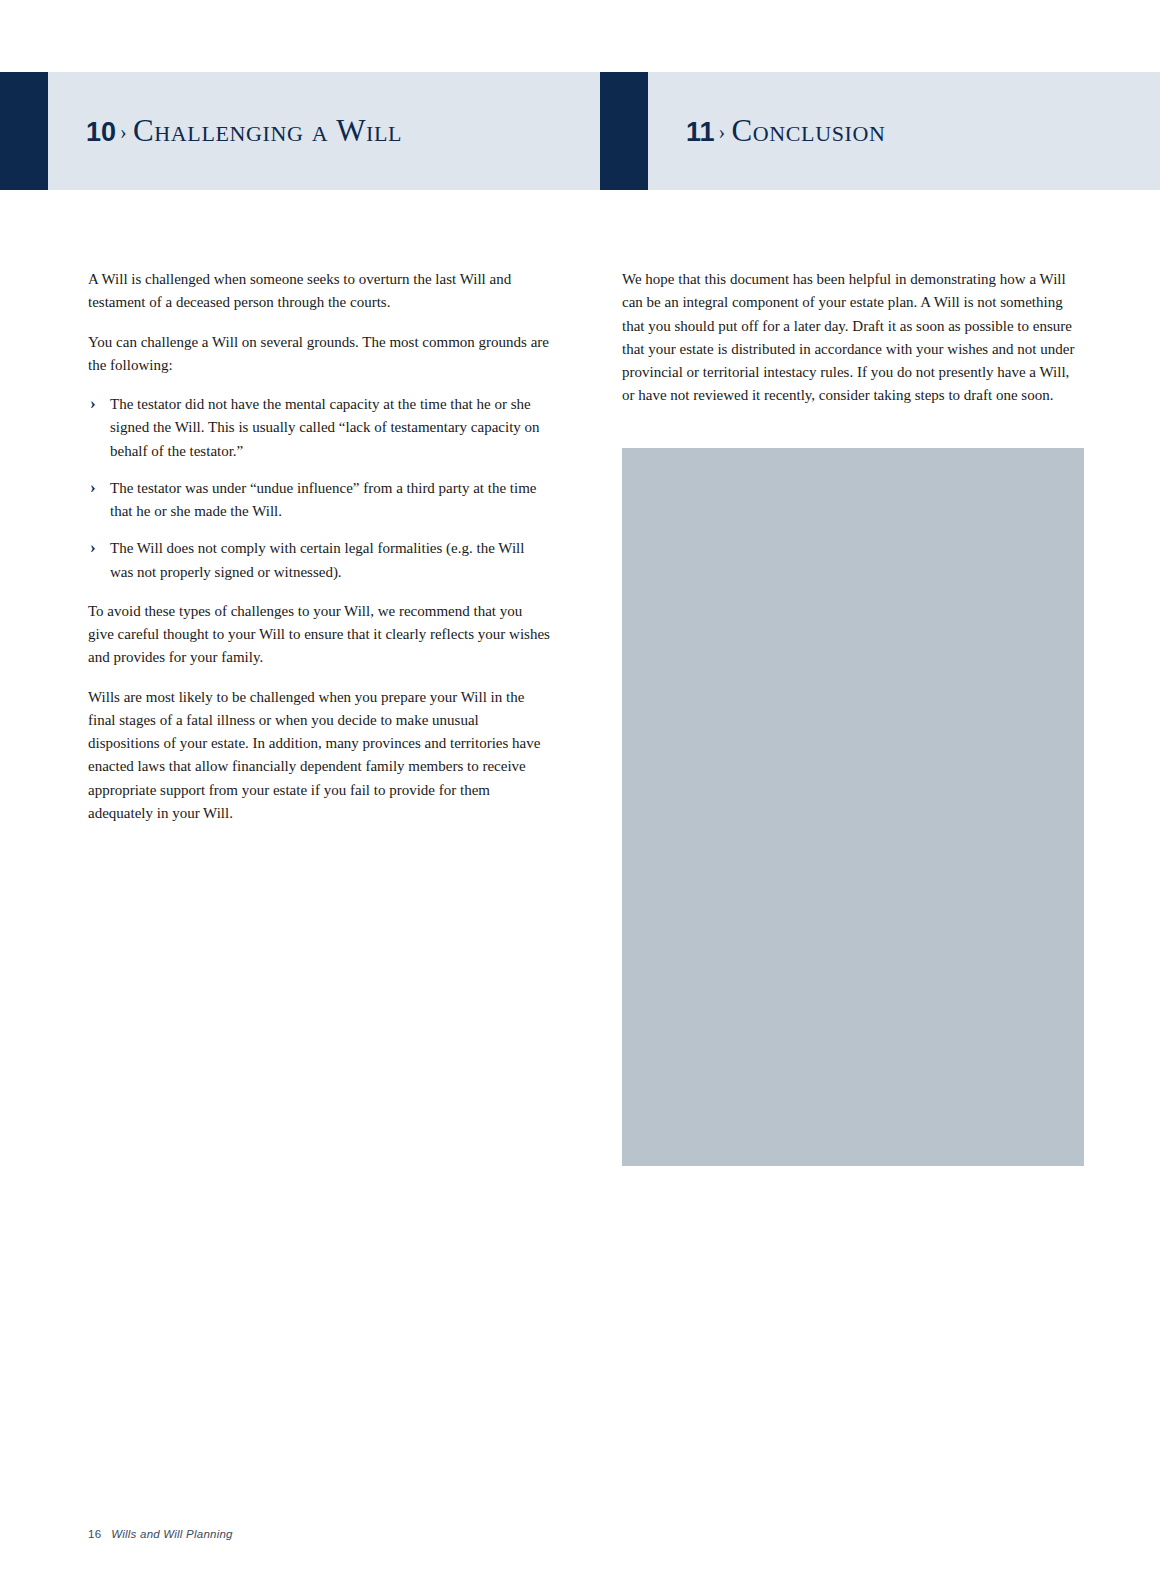10›Challenging a Will
11›Conclusion
A Will is challenged when someone seeks to overturn the last Will and testament of a deceased person through the courts.
You can challenge a Will on several grounds. The most common grounds are the following:
The testator did not have the mental capacity at the time that he or she signed the Will. This is usually called “lack of testamentary capacity on behalf of the testator.”
The testator was under “undue influence” from a third party at the time that he or she made the Will.
The Will does not comply with certain legal formalities (e.g. the Will was not properly signed or witnessed).
To avoid these types of challenges to your Will, we recommend that you give careful thought to your Will to ensure that it clearly reflects your wishes and provides for your family.
Wills are most likely to be challenged when you prepare your Will in the final stages of a fatal illness or when you decide to make unusual dispositions of your estate. In addition, many provinces and territories have enacted laws that allow financially dependent family members to receive appropriate support from your estate if you fail to provide for them adequately in your Will.
We hope that this document has been helpful in demonstrating how a Will can be an integral component of your estate plan. A Will is not something that you should put off for a later day. Draft it as soon as possible to ensure that your estate is distributed in accordance with your wishes and not under provincial or territorial intestacy rules. If you do not presently have a Will, or have not reviewed it recently, consider taking steps to draft one soon.
16 Wills and Will Planning